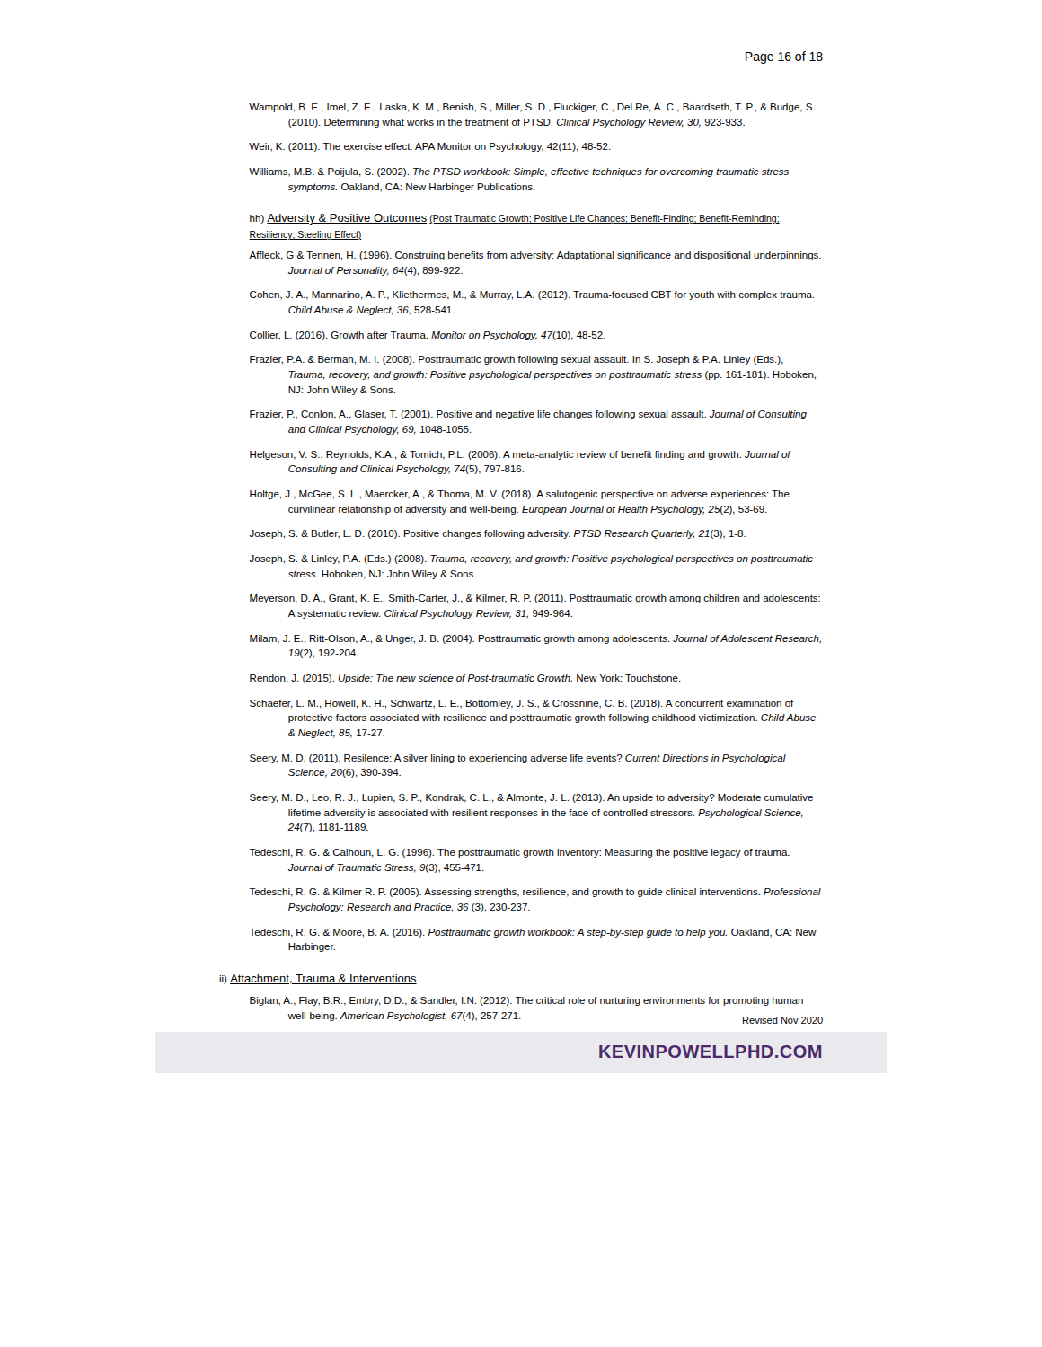Page 16 of 18
Wampold, B. E., Imel, Z. E., Laska, K. M., Benish, S., Miller, S. D., Fluckiger, C., Del Re, A. C., Baardseth, T. P., & Budge, S. (2010). Determining what works in the treatment of PTSD. Clinical Psychology Review, 30, 923-933.
Weir, K. (2011). The exercise effect. APA Monitor on Psychology, 42(11), 48-52.
Williams, M.B. & Poijula, S. (2002). The PTSD workbook: Simple, effective techniques for overcoming traumatic stress symptoms. Oakland, CA: New Harbinger Publications.
hh) Adversity & Positive Outcomes (Post Traumatic Growth; Positive Life Changes; Benefit-Finding; Benefit-Reminding; Resiliency; Steeling Effect)
Affleck, G & Tennen, H. (1996). Construing benefits from adversity: Adaptational significance and dispositional underpinnings. Journal of Personality, 64(4), 899-922.
Cohen, J. A., Mannarino, A. P., Kliethermes, M., & Murray, L.A. (2012). Trauma-focused CBT for youth with complex trauma. Child Abuse & Neglect, 36, 528-541.
Collier, L. (2016). Growth after Trauma. Monitor on Psychology, 47(10), 48-52.
Frazier, P.A. & Berman, M. I. (2008). Posttraumatic growth following sexual assault. In S. Joseph & P.A. Linley (Eds.), Trauma, recovery, and growth: Positive psychological perspectives on posttraumatic stress (pp. 161-181). Hoboken, NJ: John Wiley & Sons.
Frazier, P., Conlon, A., Glaser, T. (2001). Positive and negative life changes following sexual assault. Journal of Consulting and Clinical Psychology, 69, 1048-1055.
Helgeson, V. S., Reynolds, K.A., & Tomich, P.L. (2006). A meta-analytic review of benefit finding and growth. Journal of Consulting and Clinical Psychology, 74(5), 797-816.
Holtge, J., McGee, S. L., Maercker, A., & Thoma, M. V. (2018). A salutogenic perspective on adverse experiences: The curvilinear relationship of adversity and well-being. European Journal of Health Psychology, 25(2), 53-69.
Joseph, S. & Butler, L. D. (2010). Positive changes following adversity. PTSD Research Quarterly, 21(3), 1-8.
Joseph, S. & Linley, P.A. (Eds.) (2008). Trauma, recovery, and growth: Positive psychological perspectives on posttraumatic stress. Hoboken, NJ: John Wiley & Sons.
Meyerson, D. A., Grant, K. E., Smith-Carter, J., & Kilmer, R. P. (2011). Posttraumatic growth among children and adolescents: A systematic review. Clinical Psychology Review, 31, 949-964.
Milam, J. E., Ritt-Olson, A., & Unger, J. B. (2004). Posttraumatic growth among adolescents. Journal of Adolescent Research, 19(2), 192-204.
Rendon, J. (2015). Upside: The new science of Post-traumatic Growth. New York: Touchstone.
Schaefer, L. M., Howell, K. H., Schwartz, L. E., Bottomley, J. S., & Crossnine, C. B. (2018). A concurrent examination of protective factors associated with resilience and posttraumatic growth following childhood victimization. Child Abuse & Neglect, 85, 17-27.
Seery, M. D. (2011). Resilence: A silver lining to experiencing adverse life events? Current Directions in Psychological Science, 20(6), 390-394.
Seery, M. D., Leo, R. J., Lupien, S. P., Kondrak, C. L., & Almonte, J. L. (2013). An upside to adversity? Moderate cumulative lifetime adversity is associated with resilient responses in the face of controlled stressors. Psychological Science, 24(7), 1181-1189.
Tedeschi, R. G. & Calhoun, L. G. (1996). The posttraumatic growth inventory: Measuring the positive legacy of trauma. Journal of Traumatic Stress, 9(3), 455-471.
Tedeschi, R. G. & Kilmer R. P. (2005). Assessing strengths, resilience, and growth to guide clinical interventions. Professional Psychology: Research and Practice, 36 (3), 230-237.
Tedeschi, R. G. & Moore, B. A. (2016). Posttraumatic growth workbook: A step-by-step guide to help you. Oakland, CA: New Harbinger.
ii) Attachment, Trauma & Interventions
Biglan, A., Flay, B.R., Embry, D.D., & Sandler, I.N. (2012). The critical role of nurturing environments for promoting human well-being. American Psychologist, 67(4), 257-271.
Bowlby, J. (1969). Attachment and loss: Vol. 1. Attachment. New York: Basic Books.
Bowlby, J. (1988). A secure base: Parent-child attachment and healthy human development. New York: Basic Books.
Revised Nov 2020
KEVINPOWELLPHD.COM